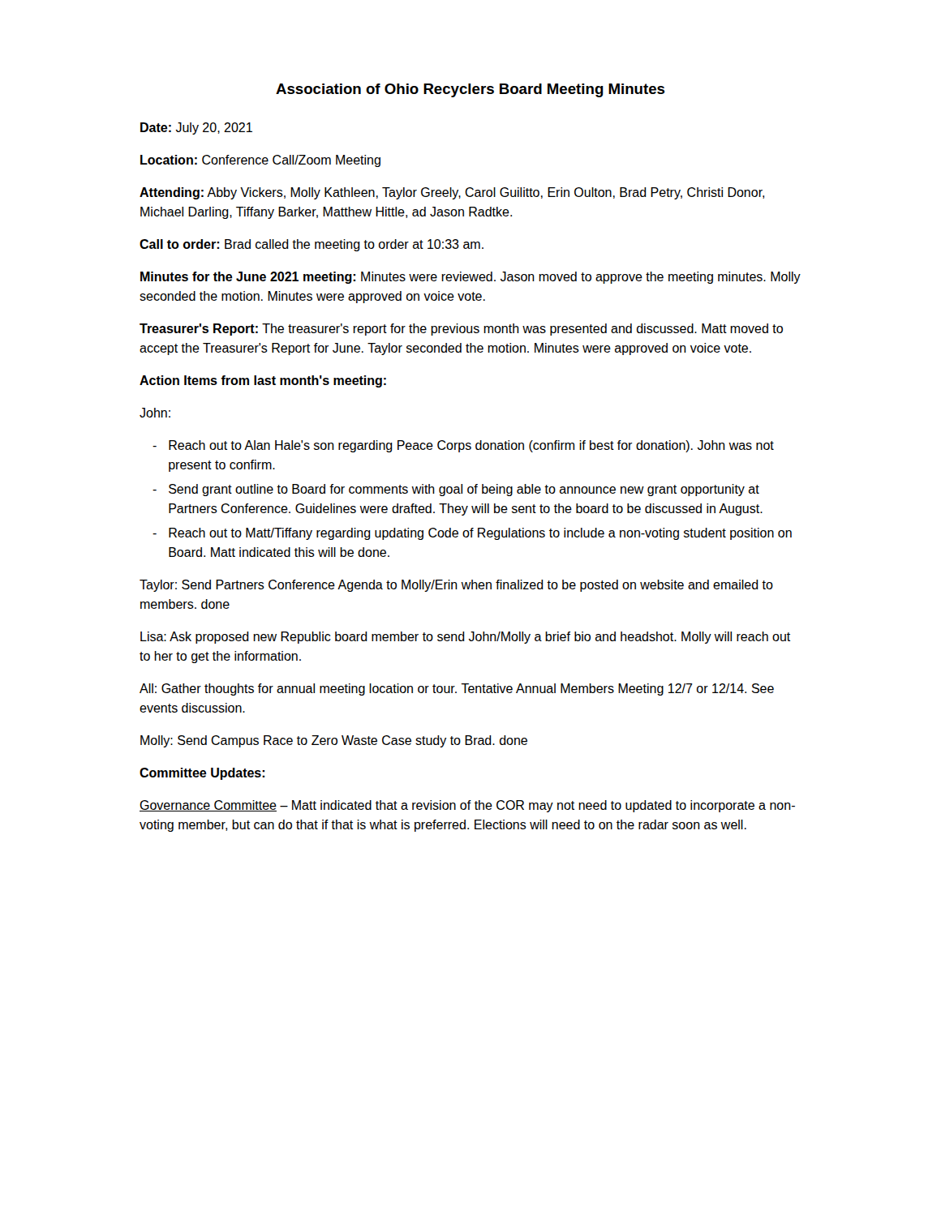Association of Ohio Recyclers Board Meeting Minutes
Date: July 20, 2021
Location: Conference Call/Zoom Meeting
Attending: Abby Vickers, Molly Kathleen, Taylor Greely, Carol Guilitto, Erin Oulton, Brad Petry, Christi Donor, Michael Darling, Tiffany Barker, Matthew Hittle, ad Jason Radtke.
Call to order: Brad called the meeting to order at 10:33 am.
Minutes for the June 2021 meeting: Minutes were reviewed. Jason moved to approve the meeting minutes. Molly seconded the motion. Minutes were approved on voice vote.
Treasurer's Report: The treasurer's report for the previous month was presented and discussed. Matt moved to accept the Treasurer's Report for June. Taylor seconded the motion. Minutes were approved on voice vote.
Action Items from last month's meeting:
John:
Reach out to Alan Hale's son regarding Peace Corps donation (confirm if best for donation). John was not present to confirm.
Send grant outline to Board for comments with goal of being able to announce new grant opportunity at Partners Conference. Guidelines were drafted. They will be sent to the board to be discussed in August.
Reach out to Matt/Tiffany regarding updating Code of Regulations to include a non-voting student position on Board. Matt indicated this will be done.
Taylor: Send Partners Conference Agenda to Molly/Erin when finalized to be posted on website and emailed to members. done
Lisa: Ask proposed new Republic board member to send John/Molly a brief bio and headshot. Molly will reach out to her to get the information.
All: Gather thoughts for annual meeting location or tour. Tentative Annual Members Meeting 12/7 or 12/14. See events discussion.
Molly: Send Campus Race to Zero Waste Case study to Brad. done
Committee Updates:
Governance Committee – Matt indicated that a revision of the COR may not need to updated to incorporate a non-voting member, but can do that if that is what is preferred. Elections will need to on the radar soon as well.